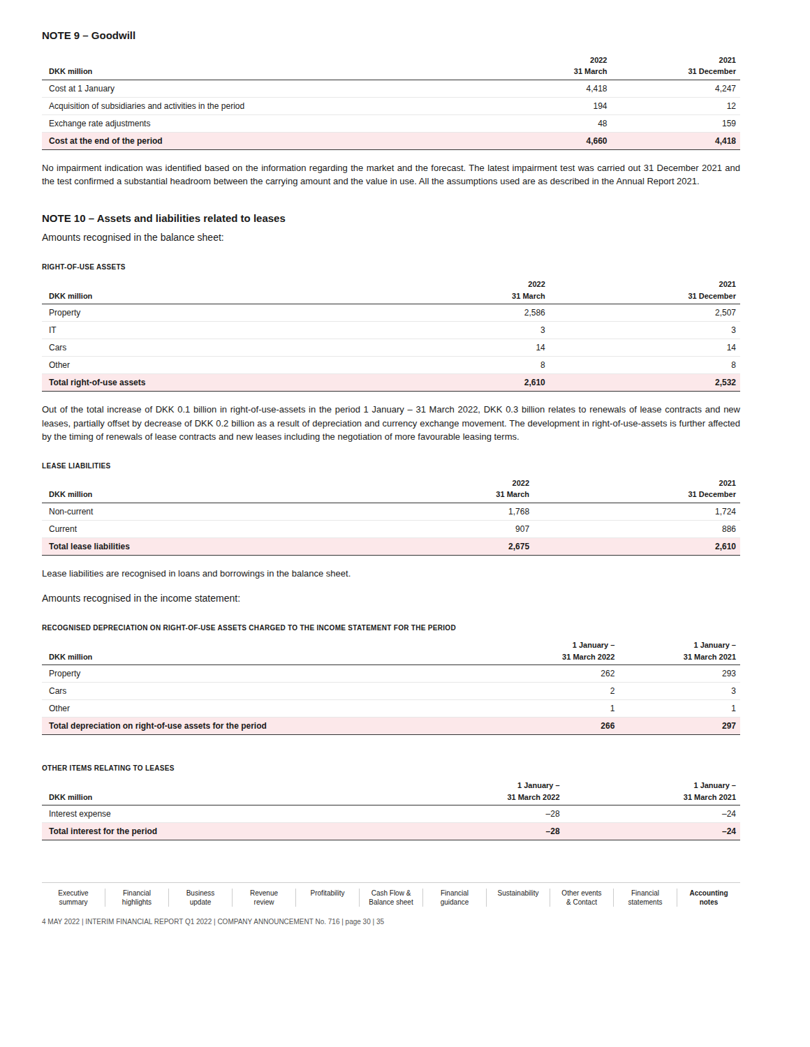NOTE 9 – Goodwill
| | 2022 | 2021 |
| --- | --- | --- |
| DKK million | 31 March | 31 December |
| Cost at 1 January | 4,418 | 4,247 |
| Acquisition of subsidiaries and activities in the period | 194 | 12 |
| Exchange rate adjustments | 48 | 159 |
| Cost at the end of the period | 4,660 | 4,418 |
No impairment indication was identified based on the information regarding the market and the forecast. The latest impairment test was carried out 31 December 2021 and the test confirmed a substantial headroom between the carrying amount and the value in use. All the assumptions used are as described in the Annual Report 2021.
NOTE 10 – Assets and liabilities related to leases
Amounts recognised in the balance sheet:
RIGHT-OF-USE ASSETS
| | 2022 | 2021 |
| --- | --- | --- |
| DKK million | 31 March | 31 December |
| Property | 2,586 | 2,507 |
| IT | 3 | 3 |
| Cars | 14 | 14 |
| Other | 8 | 8 |
| Total right-of-use assets | 2,610 | 2,532 |
Out of the total increase of DKK 0.1 billion in right-of-use-assets in the period 1 January – 31 March 2022, DKK 0.3 billion relates to renewals of lease contracts and new leases, partially offset by decrease of DKK 0.2 billion as a result of depreciation and currency exchange movement. The development in right-of-use-assets is further affected by the timing of renewals of lease contracts and new leases including the negotiation of more favourable leasing terms.
LEASE LIABILITIES
| | 2022 | 2021 |
| --- | --- | --- |
| DKK million | 31 March | 31 December |
| Non-current | 1,768 | 1,724 |
| Current | 907 | 886 |
| Total lease liabilities | 2,675 | 2,610 |
Lease liabilities are recognised in loans and borrowings in the balance sheet.
Amounts recognised in the income statement:
RECOGNISED DEPRECIATION ON RIGHT-OF-USE ASSETS CHARGED TO THE INCOME STATEMENT FOR THE PERIOD
| | 1 January – | 1 January – |
| --- | --- | --- |
| DKK million | 31 March 2022 | 31 March 2021 |
| Property | 262 | 293 |
| Cars | 2 | 3 |
| Other | 1 | 1 |
| Total depreciation on right-of-use assets for the period | 266 | 297 |
OTHER ITEMS RELATING TO LEASES
| | 1 January – | 1 January – |
| --- | --- | --- |
| DKK million | 31 March 2022 | 31 March 2021 |
| Interest expense | –28 | –24 |
| Total interest for the period | –28 | –24 |
Executive
summary
Financial
highlights
Business
update
Revenue
review
Profitability
Cash Flow &
Balance sheet
Financial
guidance
Sustainability
Other events
& Contact
Financial
statements
Accounting
notes
4 MAY 2022 | INTERIM FINANCIAL REPORT Q1 2022 | COMPANY ANNOUNCEMENT No. 716 | page 30 | 35